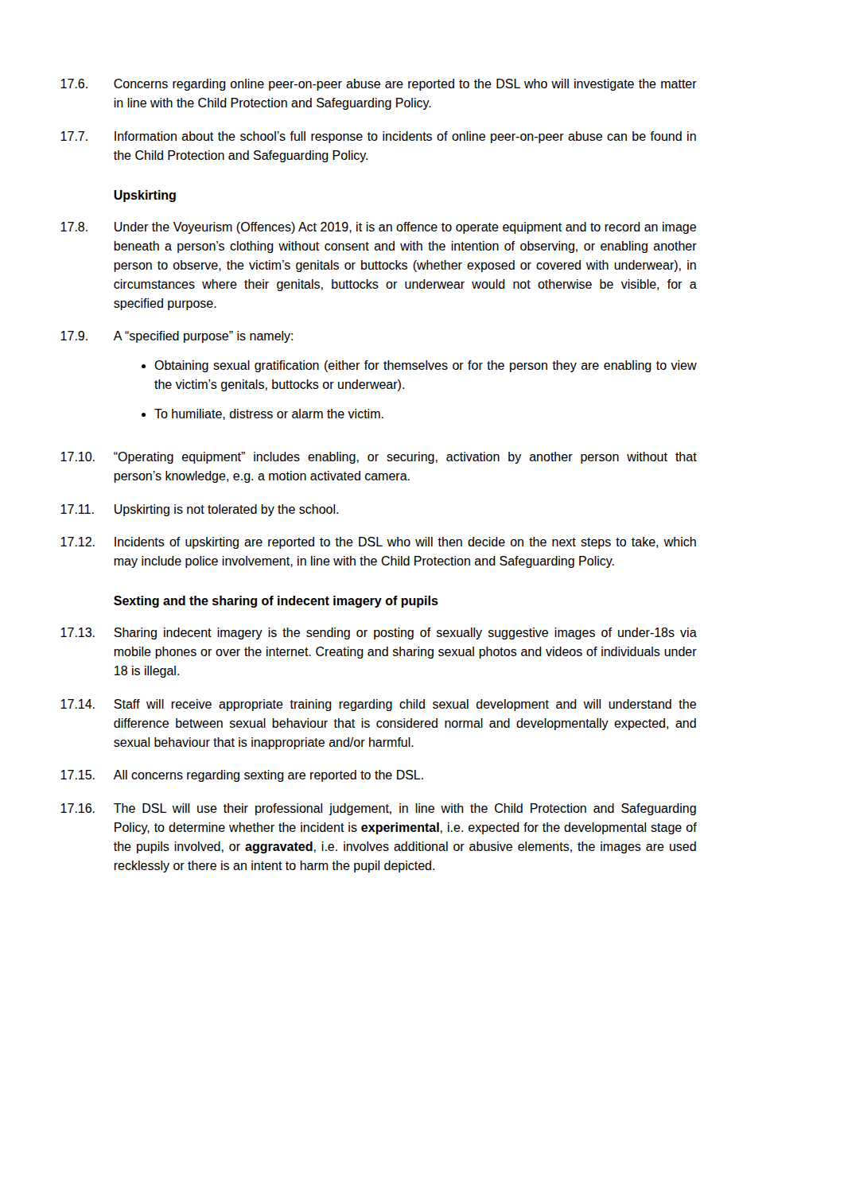17.6.
Concerns regarding online peer-on-peer abuse are reported to the DSL who will investigate the matter in line with the Child Protection and Safeguarding Policy.
17.7.
Information about the school’s full response to incidents of online peer-on-peer abuse can be found in the Child Protection and Safeguarding Policy.
Upskirting
17.8.
Under the Voyeurism (Offences) Act 2019, it is an offence to operate equipment and to record an image beneath a person’s clothing without consent and with the intention of observing, or enabling another person to observe, the victim’s genitals or buttocks (whether exposed or covered with underwear), in circumstances where their genitals, buttocks or underwear would not otherwise be visible, for a specified purpose.
17.9.
A “specified purpose” is namely:
Obtaining sexual gratification (either for themselves or for the person they are enabling to view the victim’s genitals, buttocks or underwear).
To humiliate, distress or alarm the victim.
17.10.
“Operating equipment” includes enabling, or securing, activation by another person without that person’s knowledge, e.g. a motion activated camera.
17.11.
Upskirting is not tolerated by the school.
17.12.
Incidents of upskirting are reported to the DSL who will then decide on the next steps to take, which may include police involvement, in line with the Child Protection and Safeguarding Policy.
Sexting and the sharing of indecent imagery of pupils
17.13.
Sharing indecent imagery is the sending or posting of sexually suggestive images of under-18s via mobile phones or over the internet. Creating and sharing sexual photos and videos of individuals under 18 is illegal.
17.14.
Staff will receive appropriate training regarding child sexual development and will understand the difference between sexual behaviour that is considered normal and developmentally expected, and sexual behaviour that is inappropriate and/or harmful.
17.15.
All concerns regarding sexting are reported to the DSL.
17.16.
The DSL will use their professional judgement, in line with the Child Protection and Safeguarding Policy, to determine whether the incident is experimental, i.e. expected for the developmental stage of the pupils involved, or aggravated, i.e. involves additional or abusive elements, the images are used recklessly or there is an intent to harm the pupil depicted.